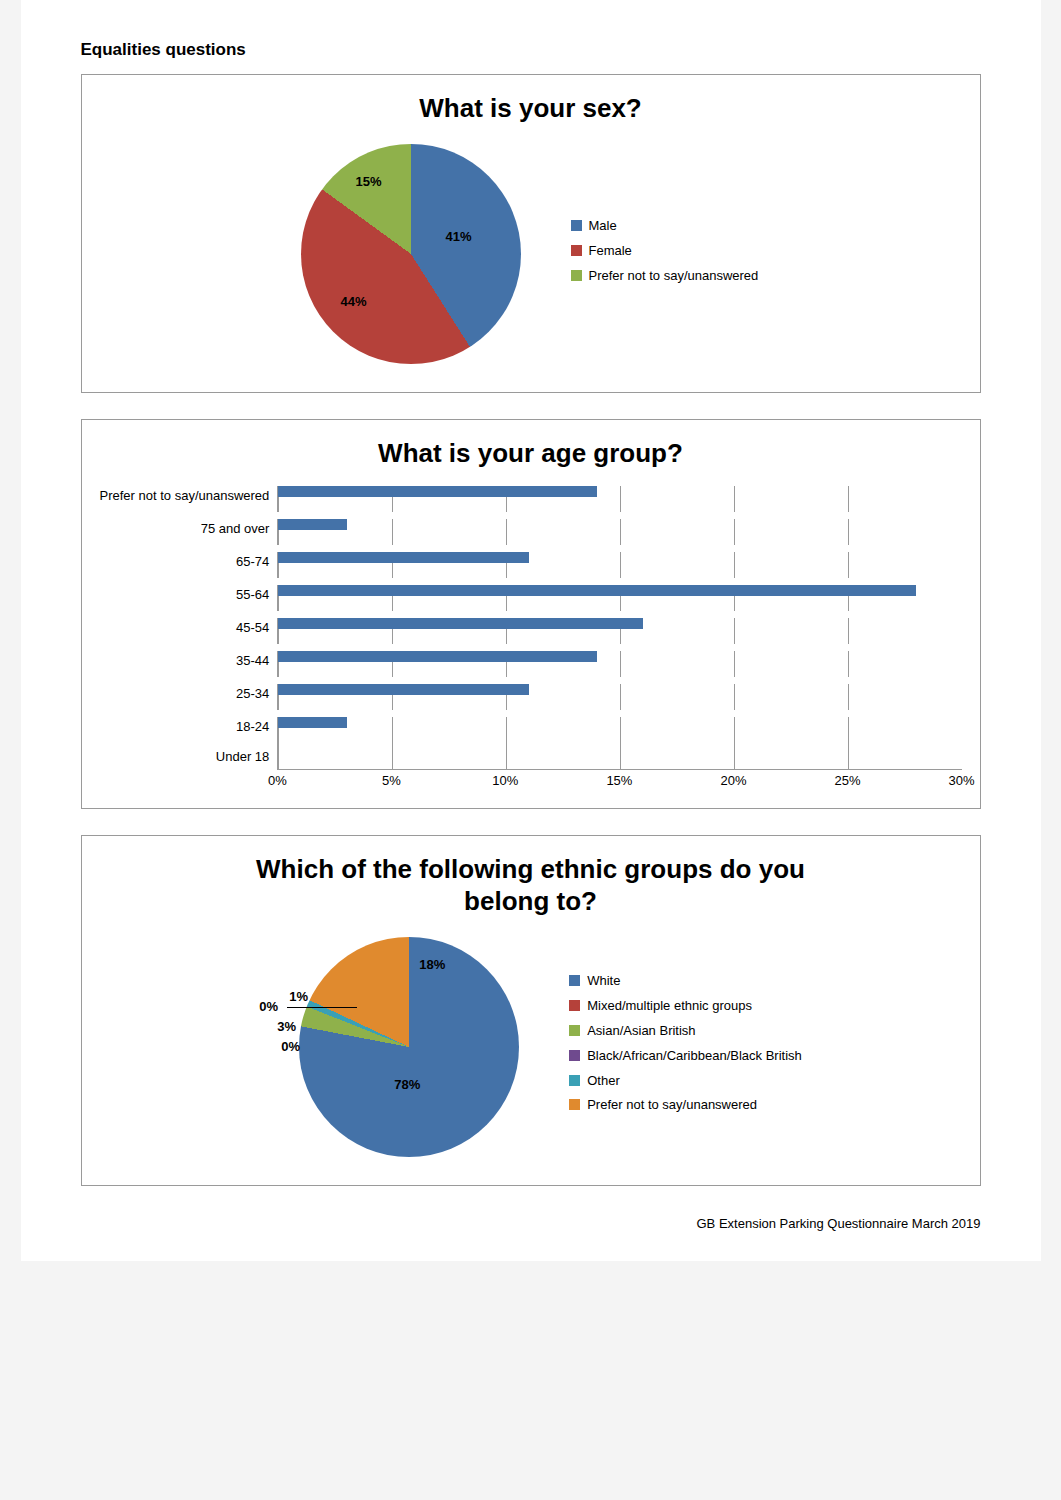Equalities questions
What is your sex?
41% 44% 15%
Male
Female
Prefer not to say/unanswered
What is your age group?
| Prefer not to say/unanswered | |
| 75 and over | |
| 65-74 | |
| 55-64 | |
| 45-54 | |
| 35-44 | |
| 25-34 | |
| 18-24 | |
| Under 18 | |
| | 0% 5% 10% 15% 20% 25% 30% |
Which of the following ethnic groups do you
belong to?
78% 18% 1% 0% 3% 0%
White
Mixed/multiple ethnic groups
Asian/Asian British
Black/African/Caribbean/Black British
Other
Prefer not to say/unanswered
GB Extension Parking Questionnaire March 2019